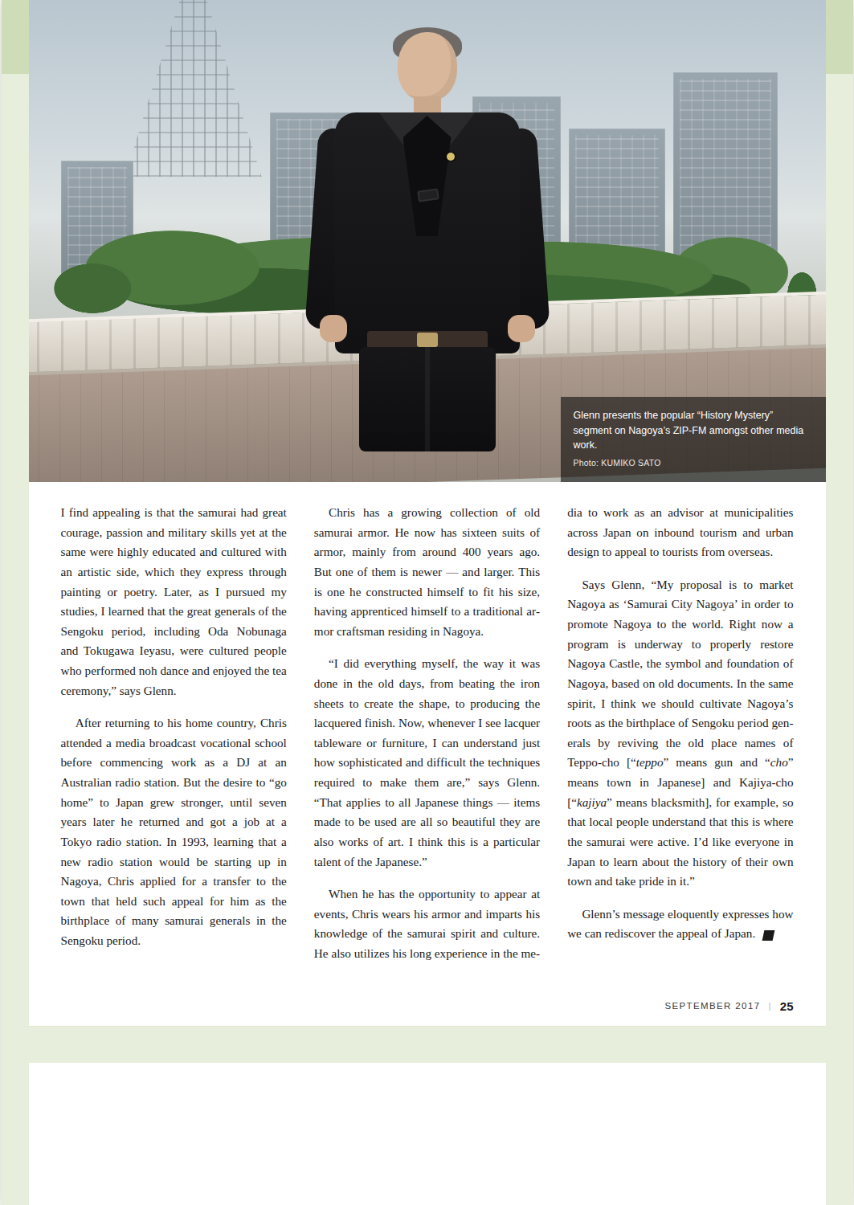Glenn presents the popular “History Mystery” segment on Nagoya’s ZIP-FM amongst other media work. Photo: KUMIKO SATO
I find appealing is that the samurai had great courage, passion and military skills yet at the same were highly educated and cultured with an artistic side, which they express through painting or poetry. Later, as I pursued my studies, I learned that the great generals of the Sengoku period, including Oda Nobunaga and Tokugawa Ieyasu, were cultured people who performed noh dance and enjoyed the tea ceremony,” says Glenn.
After returning to his home country, Chris attended a media broadcast vocational school before commencing work as a DJ at an Australian radio station. But the desire to “go home” to Japan grew stronger, until seven years later he returned and got a job at a Tokyo radio station. In 1993, learning that a new radio station would be starting up in Nagoya, Chris applied for a transfer to the town that held such appeal for him as the birthplace of many samurai generals in the Sengoku period.
Chris has a growing collection of old samurai armor. He now has sixteen suits of armor, mainly from around 400 years ago. But one of them is newer — and larger. This is one he constructed himself to fit his size, having apprenticed himself to a traditional armor craftsman residing in Nagoya.
“I did everything myself, the way it was done in the old days, from beating the iron sheets to create the shape, to producing the lacquered finish. Now, whenever I see lacquer tableware or furniture, I can understand just how sophisticated and difficult the techniques required to make them are,” says Glenn. “That applies to all Japanese things — items made to be used are all so beautiful they are also works of art. I think this is a particular talent of the Japanese.”
When he has the opportunity to appear at events, Chris wears his armor and imparts his knowledge of the samurai spirit and culture. He also utilizes his long experience in the media to work as an advisor at municipalities across Japan on inbound tourism and urban design to appeal to tourists from overseas.
Says Glenn, “My proposal is to market Nagoya as ‘Samurai City Nagoya’ in order to promote Nagoya to the world. Right now a program is underway to properly restore Nagoya Castle, the symbol and foundation of Nagoya, based on old documents. In the same spirit, I think we should cultivate Nagoya’s roots as the birthplace of Sengoku period generals by reviving the old place names of Teppo-cho [“teppo” means gun and “cho” means town in Japanese] and Kajiya-cho [“kajiya” means blacksmith], for example, so that local people understand that this is where the samurai were active. I’d like everyone in Japan to learn about the history of their own town and take pride in it.”
Glenn’s message eloquently expresses how we can rediscover the appeal of Japan.
SEPTEMBER 2017 | 25